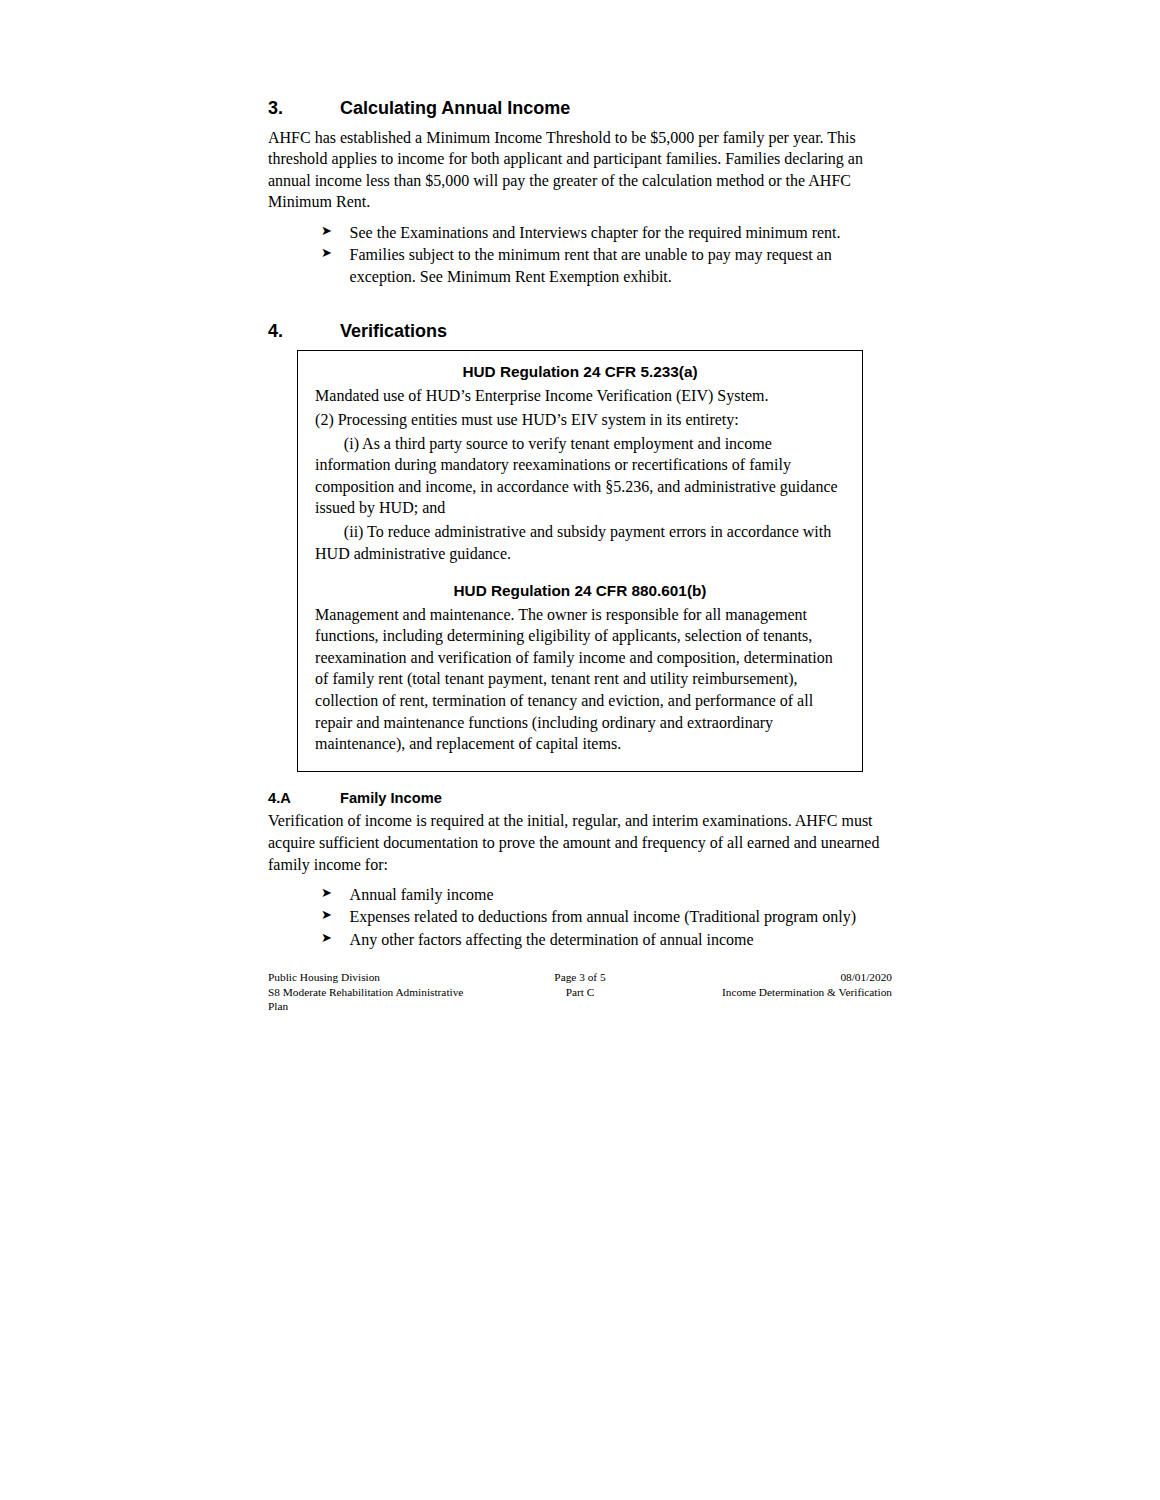3. Calculating Annual Income
AHFC has established a Minimum Income Threshold to be $5,000 per family per year. This threshold applies to income for both applicant and participant families. Families declaring an annual income less than $5,000 will pay the greater of the calculation method or the AHFC Minimum Rent.
See the Examinations and Interviews chapter for the required minimum rent.
Families subject to the minimum rent that are unable to pay may request an exception. See Minimum Rent Exemption exhibit.
4. Verifications
HUD Regulation 24 CFR 5.233(a)
Mandated use of HUD’s Enterprise Income Verification (EIV) System.
(2) Processing entities must use HUD’s EIV system in its entirety:
(i) As a third party source to verify tenant employment and income information during mandatory reexaminations or recertifications of family composition and income, in accordance with §5.236, and administrative guidance issued by HUD; and
(ii) To reduce administrative and subsidy payment errors in accordance with HUD administrative guidance.
HUD Regulation 24 CFR 880.601(b)
Management and maintenance. The owner is responsible for all management functions, including determining eligibility of applicants, selection of tenants, reexamination and verification of family income and composition, determination of family rent (total tenant payment, tenant rent and utility reimbursement), collection of rent, termination of tenancy and eviction, and performance of all repair and maintenance functions (including ordinary and extraordinary maintenance), and replacement of capital items.
4.AFamily Income
Verification of income is required at the initial, regular, and interim examinations. AHFC must acquire sufficient documentation to prove the amount and frequency of all earned and unearned family income for:
Annual family income
Expenses related to deductions from annual income (Traditional program only)
Any other factors affecting the determination of annual income
| Public Housing Division | Page 3 of 5 | 08/01/2020 |
| S8 Moderate Rehabilitation Administrative Plan | Part C | Income Determination & Verification |